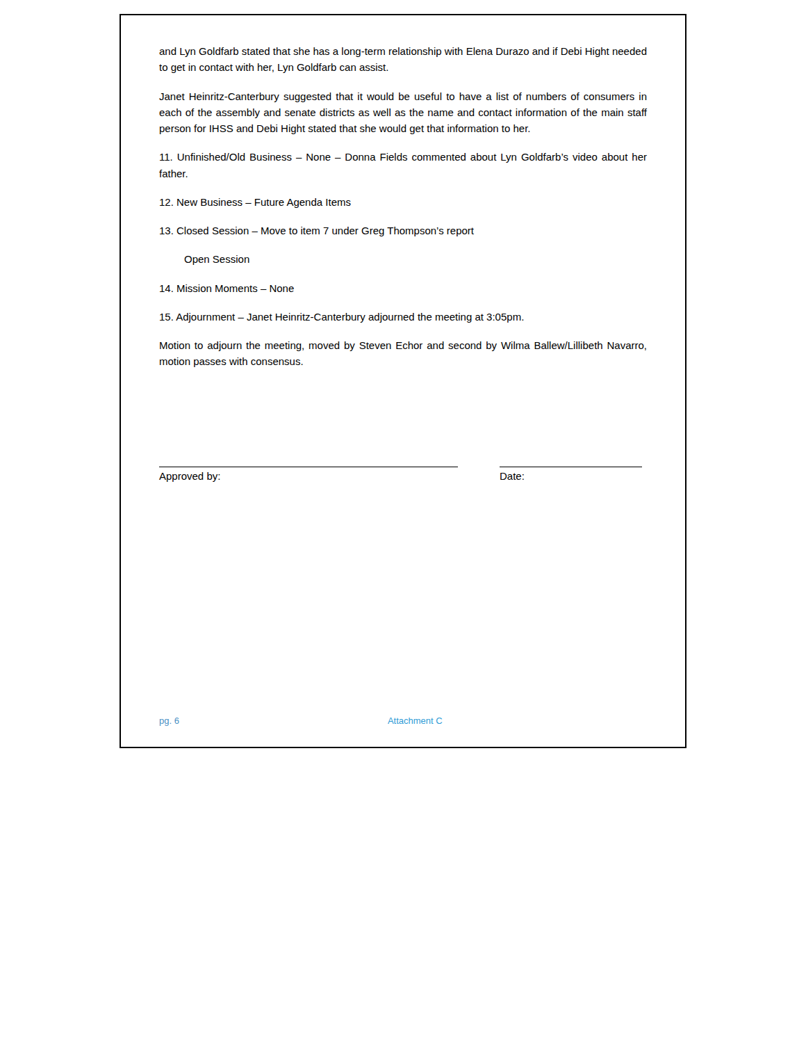and Lyn Goldfarb stated that she has a long-term relationship with Elena Durazo and if Debi Hight needed to get in contact with her, Lyn Goldfarb can assist.
Janet Heinritz-Canterbury suggested that it would be useful to have a list of numbers of consumers in each of the assembly and senate districts as well as the name and contact information of the main staff person for IHSS and Debi Hight stated that she would get that information to her.
11. Unfinished/Old Business – None – Donna Fields commented about Lyn Goldfarb’s video about her father.
12. New Business – Future Agenda Items
13. Closed Session – Move to item 7 under Greg Thompson’s report
Open Session
14. Mission Moments – None
15. Adjournment – Janet Heinritz-Canterbury adjourned the meeting at 3:05pm.
Motion to adjourn the meeting, moved by Steven Echor and second by Wilma Ballew/Lillibeth Navarro, motion passes with consensus.
Approved by:
Date:
pg. 6 Attachment C